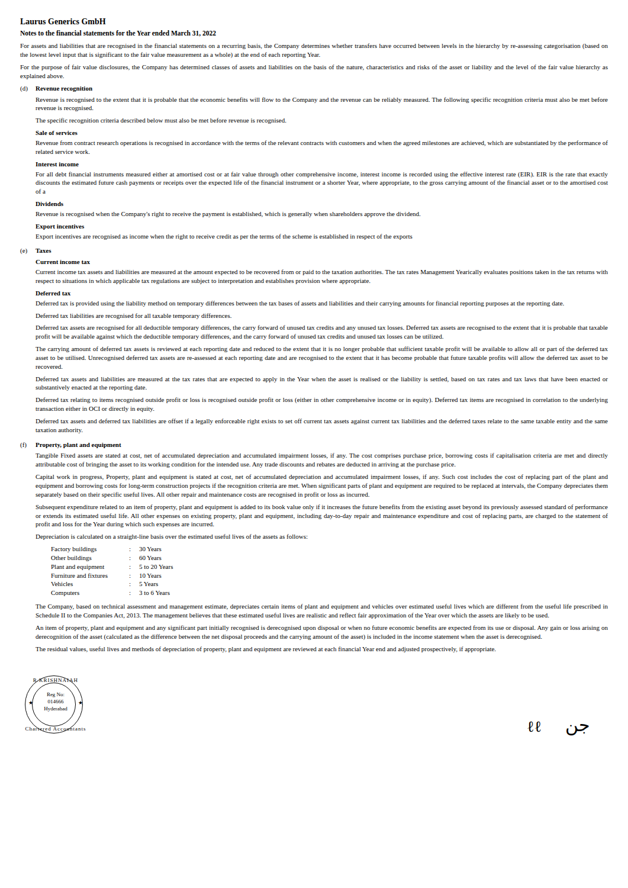Laurus Generics GmbH
Notes to the financial statements for the Year ended March 31, 2022
For assets and liabilities that are recognised in the financial statements on a recurring basis, the Company determines whether transfers have occurred between levels in the hierarchy by re-assessing categorisation (based on the lowest level input that is significant to the fair value measurement as a whole) at the end of each reporting Year.
For the purpose of fair value disclosures, the Company has determined classes of assets and liabilities on the basis of the nature, characteristics and risks of the asset or liability and the level of the fair value hierarchy as explained above.
(d)
Revenue recognition
Revenue is recognised to the extent that it is probable that the economic benefits will flow to the Company and the revenue can be reliably measured. The following specific recognition criteria must also be met before revenue is recognised.
The specific recognition criteria described below must also be met before revenue is recognised.
Sale of services
Revenue from contract research operations is recognised in accordance with the terms of the relevant contracts with customers and when the agreed milestones are achieved, which are substantiated by the performance of related service work.
Interest income
For all debt financial instruments measured either at amortised cost or at fair value through other comprehensive income, interest income is recorded using the effective interest rate (EIR). EIR is the rate that exactly discounts the estimated future cash payments or receipts over the expected life of the financial instrument or a shorter Year, where appropriate, to the gross carrying amount of the financial asset or to the amortised cost of a
Dividends
Revenue is recognised when the Company's right to receive the payment is established, which is generally when shareholders approve the dividend.
Export incentives
Export incentives are recognised as income when the right to receive credit as per the terms of the scheme is established in respect of the exports
(e)
Taxes
Current income tax
Current income tax assets and liabilities are measured at the amount expected to be recovered from or paid to the taxation authorities. The tax rates Management Yearically evaluates positions taken in the tax returns with respect to situations in which applicable tax regulations are subject to interpretation and establishes provision where appropriate.
Deferred tax
Deferred tax is provided using the liability method on temporary differences between the tax bases of assets and liabilities and their carrying amounts for financial reporting purposes at the reporting date.
Deferred tax liabilities are recognised for all taxable temporary differences.
Deferred tax assets are recognised for all deductible temporary differences, the carry forward of unused tax credits and any unused tax losses. Deferred tax assets are recognised to the extent that it is probable that taxable profit will be available against which the deductible temporary differences, and the carry forward of unused tax credits and unused tax losses can be utilized.
The carrying amount of deferred tax assets is reviewed at each reporting date and reduced to the extent that it is no longer probable that sufficient taxable profit will be available to allow all or part of the deferred tax asset to be utilised. Unrecognised deferred tax assets are re-assessed at each reporting date and are recognised to the extent that it has become probable that future taxable profits will allow the deferred tax asset to be recovered.
Deferred tax assets and liabilities are measured at the tax rates that are expected to apply in the Year when the asset is realised or the liability is settled, based on tax rates and tax laws that have been enacted or substantively enacted at the reporting date.
Deferred tax relating to items recognised outside profit or loss is recognised outside profit or loss (either in other comprehensive income or in equity). Deferred tax items are recognised in correlation to the underlying transaction either in OCI or directly in equity.
Deferred tax assets and deferred tax liabilities are offset if a legally enforceable right exists to set off current tax assets against current tax liabilities and the deferred taxes relate to the same taxable entity and the same taxation authority.
(f)
Property, plant and equipment
Tangible Fixed assets are stated at cost, net of accumulated depreciation and accumulated impairment losses, if any. The cost comprises purchase price, borrowing costs if capitalisation criteria are met and directly attributable cost of bringing the asset to its working condition for the intended use. Any trade discounts and rebates are deducted in arriving at the purchase price.
Capital work in progress, Property, plant and equipment is stated at cost, net of accumulated depreciation and accumulated impairment losses, if any. Such cost includes the cost of replacing part of the plant and equipment and borrowing costs for long-term construction projects if the recognition criteria are met. When significant parts of plant and equipment are required to be replaced at intervals, the Company depreciates them separately based on their specific useful lives. All other repair and maintenance costs are recognised in profit or loss as incurred.
Subsequent expenditure related to an item of property, plant and equipment is added to its book value only if it increases the future benefits from the existing asset beyond its previously assessed standard of performance or extends its estimated useful life. All other expenses on existing property, plant and equipment, including day-to-day repair and maintenance expenditure and cost of replacing parts, are charged to the statement of profit and loss for the Year during which such expenses are incurred.
Depreciation is calculated on a straight-line basis over the estimated useful lives of the assets as follows:
| Factory buildings | : | 30 Years |
| Other buildings | : | 60 Years |
| Plant and equipment | : | 5 to 20 Years |
| Furniture and fixtures | : | 10 Years |
| Vehicles | : | 5 Years |
| Computers | : | 3 to 6 Years |
The Company, based on technical assessment and management estimate, depreciates certain items of plant and equipment and vehicles over estimated useful lives which are different from the useful life prescribed in Schedule II to the Companies Act, 2013. The management believes that these estimated useful lives are realistic and reflect fair approximation of the Year over which the assets are likely to be used.
An item of property, plant and equipment and any significant part initially recognised is derecognised upon disposal or when no future economic benefits are expected from its use or disposal. Any gain or loss arising on derecognition of the asset (calculated as the difference between the net disposal proceeds and the carrying amount of the asset) is included in the income statement when the asset is derecognised.
The residual values, useful lives and methods of depreciation of property, plant and equipment are reviewed at each financial Year end and adjusted prospectively, if appropriate.
R.KRISHNAIAH
Reg No:
014666
Hyderabad
★
★
Chartered Accountants
ℓℓ
جن